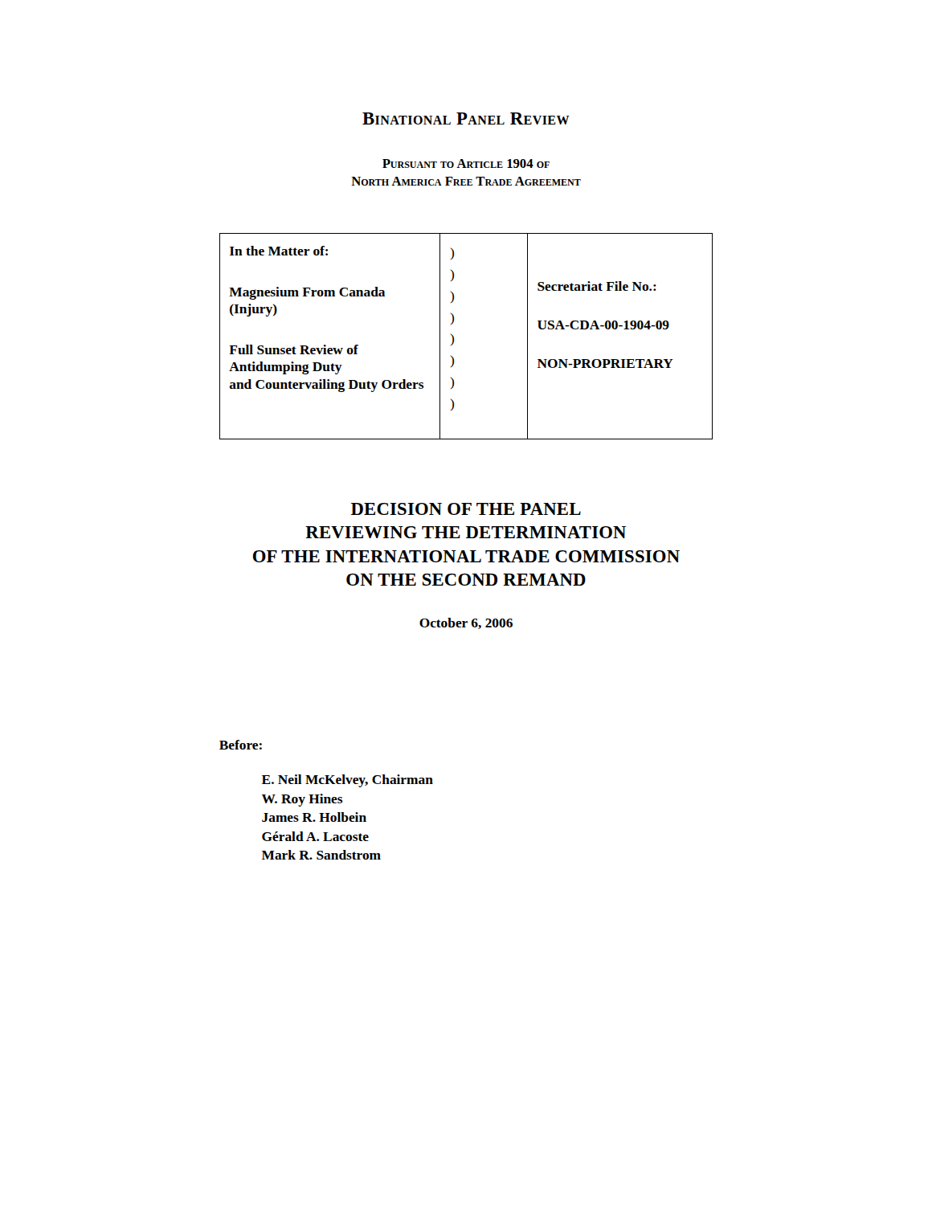Binational Panel Review
Pursuant to Article 1904 of
North America Free Trade Agreement
| In the Matter of: Magnesium From Canada (Injury) Full Sunset Review of Antidumping Duty and Countervailing Duty Orders | ) ) ) ) ) ) ) ) | Secretariat File No.: USA-CDA-00-1904-09 NON-PROPRIETARY |
DECISION OF THE PANEL
REVIEWING THE DETERMINATION
OF THE INTERNATIONAL TRADE COMMISSION
ON THE SECOND REMAND
October 6, 2006
Before:
E. Neil McKelvey, Chairman
W. Roy Hines
James R. Holbein
Gérald A. Lacoste
Mark R. Sandstrom